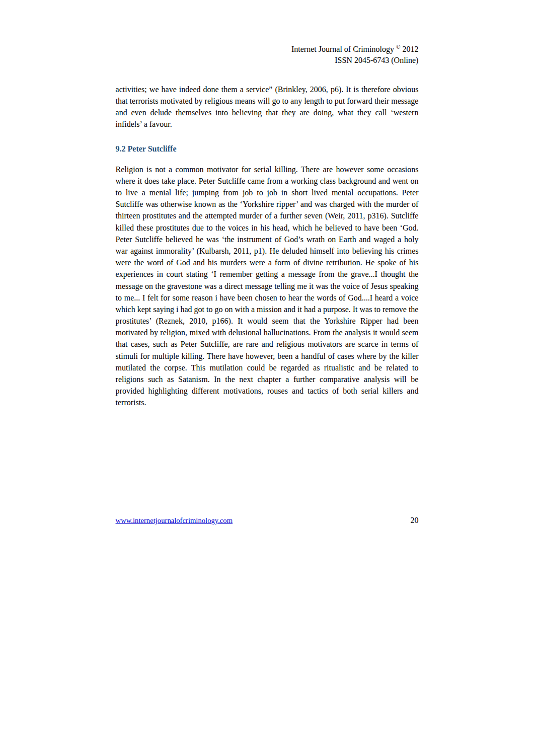Internet Journal of Criminology © 2012
ISSN 2045-6743 (Online)
activities; we have indeed done them a service” (Brinkley, 2006, p6). It is therefore obvious that terrorists motivated by religious means will go to any length to put forward their message and even delude themselves into believing that they are doing, what they call ‘western infidels’ a favour.
9.2 Peter Sutcliffe
Religion is not a common motivator for serial killing. There are however some occasions where it does take place. Peter Sutcliffe came from a working class background and went on to live a menial life; jumping from job to job in short lived menial occupations. Peter Sutcliffe was otherwise known as the ‘Yorkshire ripper’ and was charged with the murder of thirteen prostitutes and the attempted murder of a further seven (Weir, 2011, p316). Sutcliffe killed these prostitutes due to the voices in his head, which he believed to have been ‘God. Peter Sutcliffe believed he was ‘the instrument of God’s wrath on Earth and waged a holy war against immorality’ (Kulbarsh, 2011, p1). He deluded himself into believing his crimes were the word of God and his murders were a form of divine retribution. He spoke of his experiences in court stating ‘I remember getting a message from the grave...I thought the message on the gravestone was a direct message telling me it was the voice of Jesus speaking to me... I felt for some reason i have been chosen to hear the words of God....I heard a voice which kept saying i had got to go on with a mission and it had a purpose. It was to remove the prostitutes’ (Reznek, 2010, p166). It would seem that the Yorkshire Ripper had been motivated by religion, mixed with delusional hallucinations. From the analysis it would seem that cases, such as Peter Sutcliffe, are rare and religious motivators are scarce in terms of stimuli for multiple killing. There have however, been a handful of cases where by the killer mutilated the corpse. This mutilation could be regarded as ritualistic and be related to religions such as Satanism. In the next chapter a further comparative analysis will be provided highlighting different motivations, rouses and tactics of both serial killers and terrorists.
www.internetjournalofcriminology.com 20